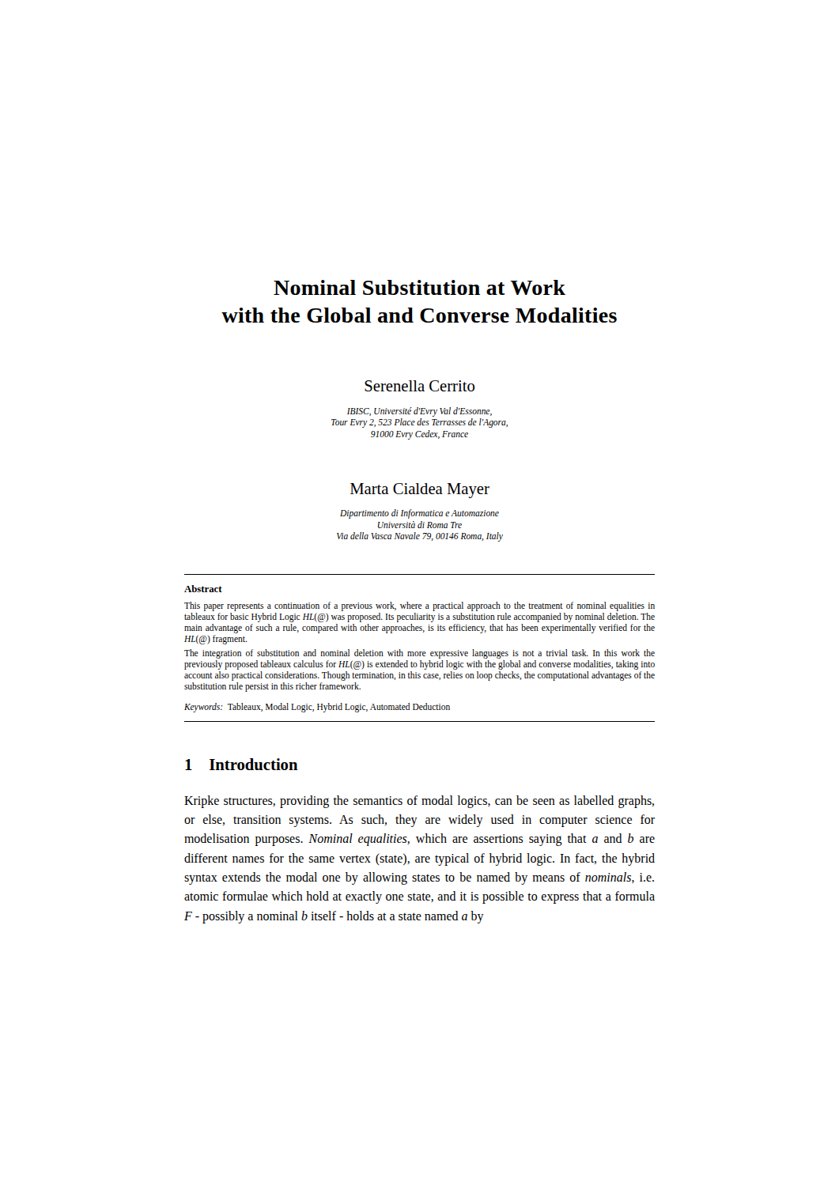Nominal Substitution at Work
with the Global and Converse Modalities
Serenella Cerrito
IBISC, Université d'Evry Val d'Essonne,
Tour Evry 2, 523 Place des Terrasses de l'Agora,
91000 Evry Cedex, France
Marta Cialdea Mayer
Dipartimento di Informatica e Automazione
Università di Roma Tre
Via della Vasca Navale 79, 00146 Roma, Italy
Abstract
This paper represents a continuation of a previous work, where a practical approach to the treatment of nominal equalities in tableaux for basic Hybrid Logic HL(@) was proposed. Its peculiarity is a substitution rule accompanied by nominal deletion. The main advantage of such a rule, compared with other approaches, is its efficiency, that has been experimentally verified for the HL(@) fragment.
The integration of substitution and nominal deletion with more expressive languages is not a trivial task. In this work the previously proposed tableaux calculus for HL(@) is extended to hybrid logic with the global and converse modalities, taking into account also practical considerations. Though termination, in this case, relies on loop checks, the computational advantages of the substitution rule persist in this richer framework.
Keywords: Tableaux, Modal Logic, Hybrid Logic, Automated Deduction
1 Introduction
Kripke structures, providing the semantics of modal logics, can be seen as labelled graphs, or else, transition systems. As such, they are widely used in computer science for modelisation purposes. Nominal equalities, which are assertions saying that a and b are different names for the same vertex (state), are typical of hybrid logic. In fact, the hybrid syntax extends the modal one by allowing states to be named by means of nominals, i.e. atomic formulae which hold at exactly one state, and it is possible to express that a formula F - possibly a nominal b itself - holds at a state named a by